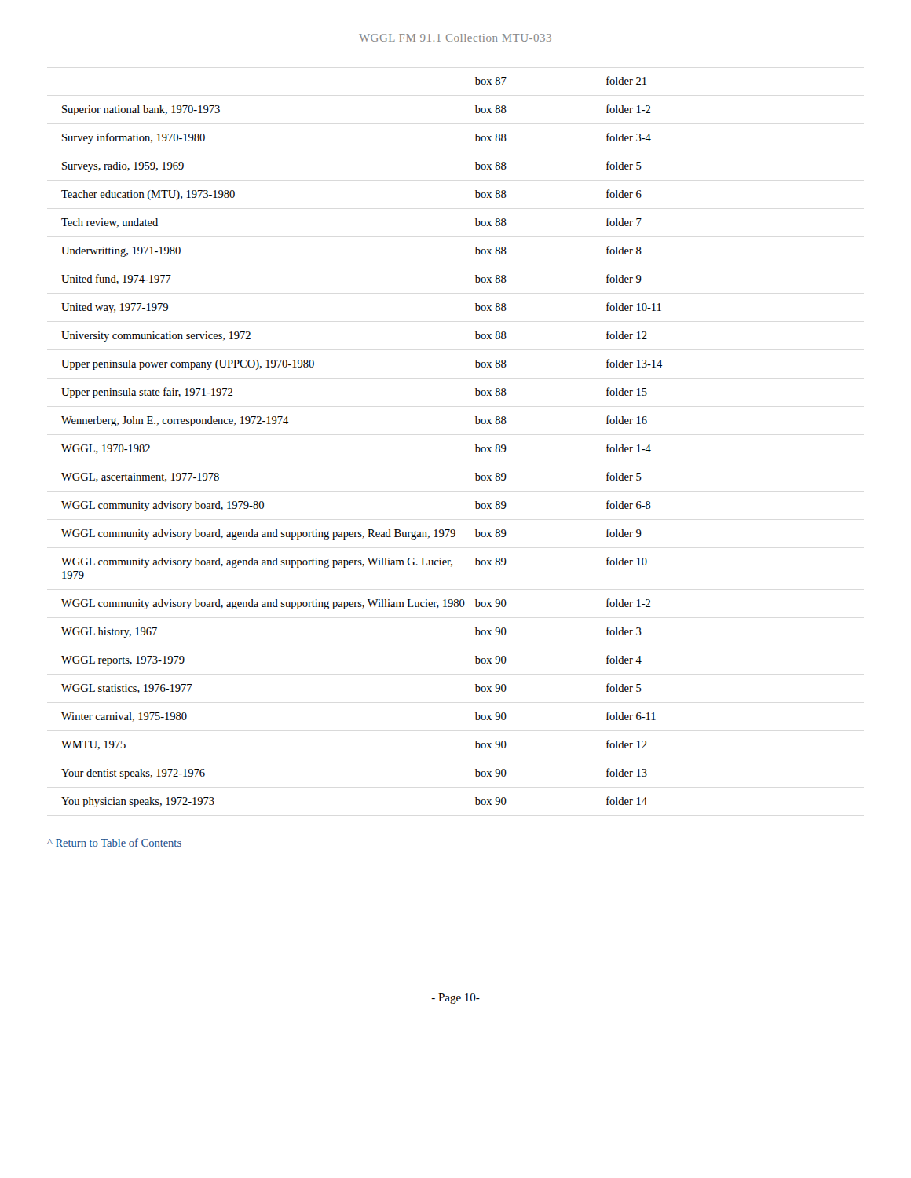WGGL FM 91.1 Collection MTU-033
| | box 87 | folder 21 |
| Superior national bank, 1970-1973 | box 88 | folder 1-2 |
| Survey information, 1970-1980 | box 88 | folder 3-4 |
| Surveys, radio, 1959, 1969 | box 88 | folder 5 |
| Teacher education (MTU), 1973-1980 | box 88 | folder 6 |
| Tech review, undated | box 88 | folder 7 |
| Underwritting, 1971-1980 | box 88 | folder 8 |
| United fund, 1974-1977 | box 88 | folder 9 |
| United way, 1977-1979 | box 88 | folder 10-11 |
| University communication services, 1972 | box 88 | folder 12 |
| Upper peninsula power company (UPPCO), 1970-1980 | box 88 | folder 13-14 |
| Upper peninsula state fair, 1971-1972 | box 88 | folder 15 |
| Wennerberg, John E., correspondence, 1972-1974 | box 88 | folder 16 |
| WGGL, 1970-1982 | box 89 | folder 1-4 |
| WGGL, ascertainment, 1977-1978 | box 89 | folder 5 |
| WGGL community advisory board, 1979-80 | box 89 | folder 6-8 |
| WGGL community advisory board, agenda and supporting papers, Read Burgan, 1979 | box 89 | folder 9 |
| WGGL community advisory board, agenda and supporting papers, William G. Lucier, 1979 | box 89 | folder 10 |
| WGGL community advisory board, agenda and supporting papers, William Lucier, 1980 | box 90 | folder 1-2 |
| WGGL history, 1967 | box 90 | folder 3 |
| WGGL reports, 1973-1979 | box 90 | folder 4 |
| WGGL statistics, 1976-1977 | box 90 | folder 5 |
| Winter carnival, 1975-1980 | box 90 | folder 6-11 |
| WMTU, 1975 | box 90 | folder 12 |
| Your dentist speaks, 1972-1976 | box 90 | folder 13 |
| You physician speaks, 1972-1973 | box 90 | folder 14 |
^ Return to Table of Contents
- Page 10-